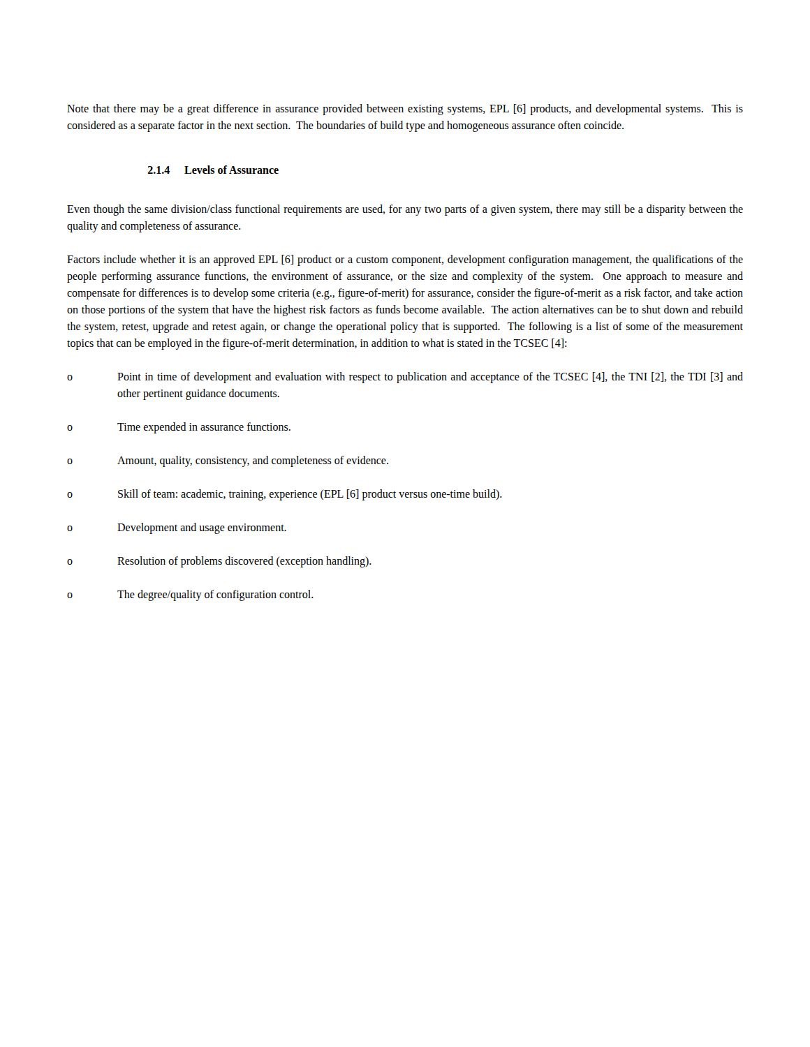Note that there may be a great difference in assurance provided between existing systems, EPL [6] products, and developmental systems. This is considered as a separate factor in the next section. The boundaries of build type and homogeneous assurance often coincide.
2.1.4 Levels of Assurance
Even though the same division/class functional requirements are used, for any two parts of a given system, there may still be a disparity between the quality and completeness of assurance.
Factors include whether it is an approved EPL [6] product or a custom component, development configuration management, the qualifications of the people performing assurance functions, the environment of assurance, or the size and complexity of the system. One approach to measure and compensate for differences is to develop some criteria (e.g., figure-of-merit) for assurance, consider the figure-of-merit as a risk factor, and take action on those portions of the system that have the highest risk factors as funds become available. The action alternatives can be to shut down and rebuild the system, retest, upgrade and retest again, or change the operational policy that is supported. The following is a list of some of the measurement topics that can be employed in the figure-of-merit determination, in addition to what is stated in the TCSEC [4]:
o
Point in time of development and evaluation with respect to publication and acceptance of the TCSEC [4], the TNI [2], the TDI [3] and other pertinent guidance documents.
o
Time expended in assurance functions.
o
Amount, quality, consistency, and completeness of evidence.
o
Skill of team: academic, training, experience (EPL [6] product versus one-time build).
o
Development and usage environment.
o
Resolution of problems discovered (exception handling).
o
The degree/quality of configuration control.